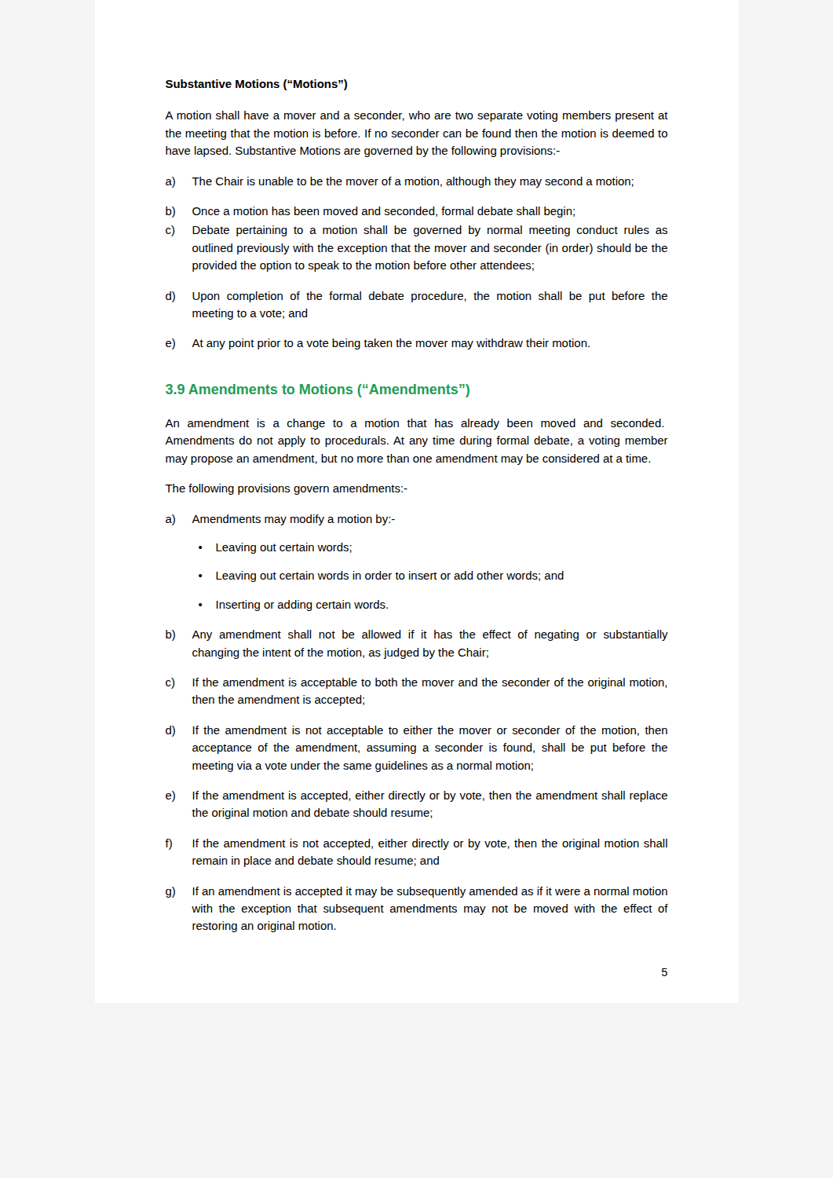Substantive Motions (“Motions”)
A motion shall have a mover and a seconder, who are two separate voting members present at the meeting that the motion is before. If no seconder can be found then the motion is deemed to have lapsed. Substantive Motions are governed by the following provisions:-
The Chair is unable to be the mover of a motion, although they may second a motion;
Once a motion has been moved and seconded, formal debate shall begin;
Debate pertaining to a motion shall be governed by normal meeting conduct rules as outlined previously with the exception that the mover and seconder (in order) should be the provided the option to speak to the motion before other attendees;
Upon completion of the formal debate procedure, the motion shall be put before the meeting to a vote; and
At any point prior to a vote being taken the mover may withdraw their motion.
3.9 Amendments to Motions (“Amendments”)
An amendment is a change to a motion that has already been moved and seconded. Amendments do not apply to procedurals. At any time during formal debate, a voting member may propose an amendment, but no more than one amendment may be considered at a time.
The following provisions govern amendments:-
Amendments may modify a motion by:-
Leaving out certain words;
Leaving out certain words in order to insert or add other words; and
Inserting or adding certain words.
Any amendment shall not be allowed if it has the effect of negating or substantially changing the intent of the motion, as judged by the Chair;
If the amendment is acceptable to both the mover and the seconder of the original motion, then the amendment is accepted;
If the amendment is not acceptable to either the mover or seconder of the motion, then acceptance of the amendment, assuming a seconder is found, shall be put before the meeting via a vote under the same guidelines as a normal motion;
If the amendment is accepted, either directly or by vote, then the amendment shall replace the original motion and debate should resume;
If the amendment is not accepted, either directly or by vote, then the original motion shall remain in place and debate should resume; and
If an amendment is accepted it may be subsequently amended as if it were a normal motion with the exception that subsequent amendments may not be moved with the effect of restoring an original motion.
5